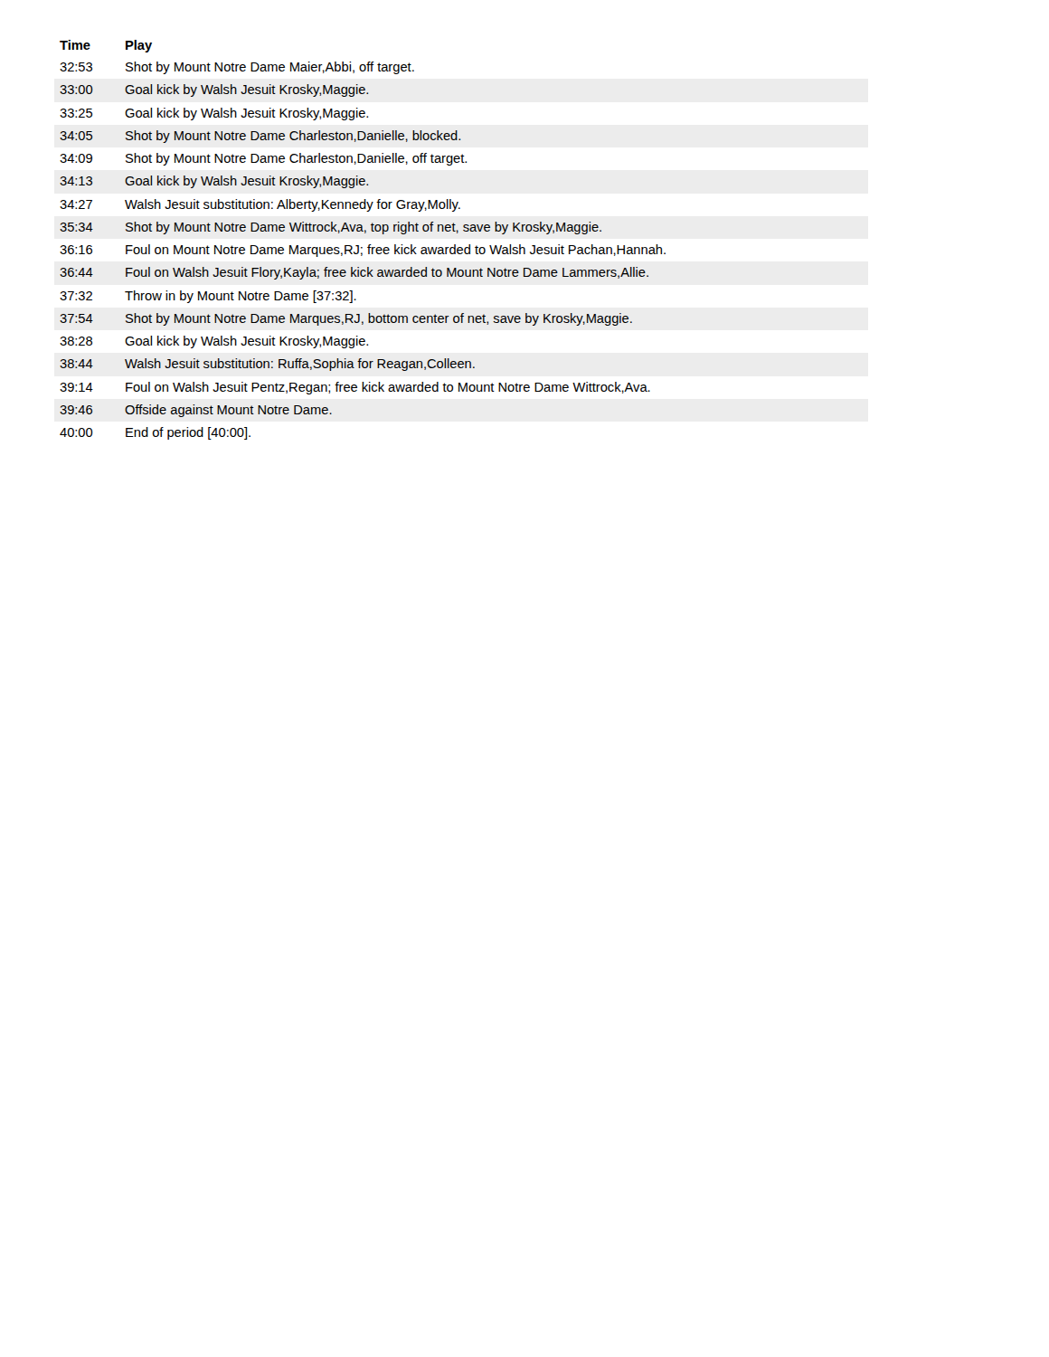| Time | Play |
| --- | --- |
| 32:53 | Shot by Mount Notre Dame Maier,Abbi, off target. |
| 33:00 | Goal kick by Walsh Jesuit Krosky,Maggie. |
| 33:25 | Goal kick by Walsh Jesuit Krosky,Maggie. |
| 34:05 | Shot by Mount Notre Dame Charleston,Danielle, blocked. |
| 34:09 | Shot by Mount Notre Dame Charleston,Danielle, off target. |
| 34:13 | Goal kick by Walsh Jesuit Krosky,Maggie. |
| 34:27 | Walsh Jesuit substitution: Alberty,Kennedy for Gray,Molly. |
| 35:34 | Shot by Mount Notre Dame Wittrock,Ava, top right of net, save by Krosky,Maggie. |
| 36:16 | Foul on Mount Notre Dame Marques,RJ; free kick awarded to Walsh Jesuit Pachan,Hannah. |
| 36:44 | Foul on Walsh Jesuit Flory,Kayla; free kick awarded to Mount Notre Dame Lammers,Allie. |
| 37:32 | Throw in by Mount Notre Dame [37:32]. |
| 37:54 | Shot by Mount Notre Dame Marques,RJ, bottom center of net, save by Krosky,Maggie. |
| 38:28 | Goal kick by Walsh Jesuit Krosky,Maggie. |
| 38:44 | Walsh Jesuit substitution: Ruffa,Sophia for Reagan,Colleen. |
| 39:14 | Foul on Walsh Jesuit Pentz,Regan; free kick awarded to Mount Notre Dame Wittrock,Ava. |
| 39:46 | Offside against Mount Notre Dame. |
| 40:00 | End of period [40:00]. |